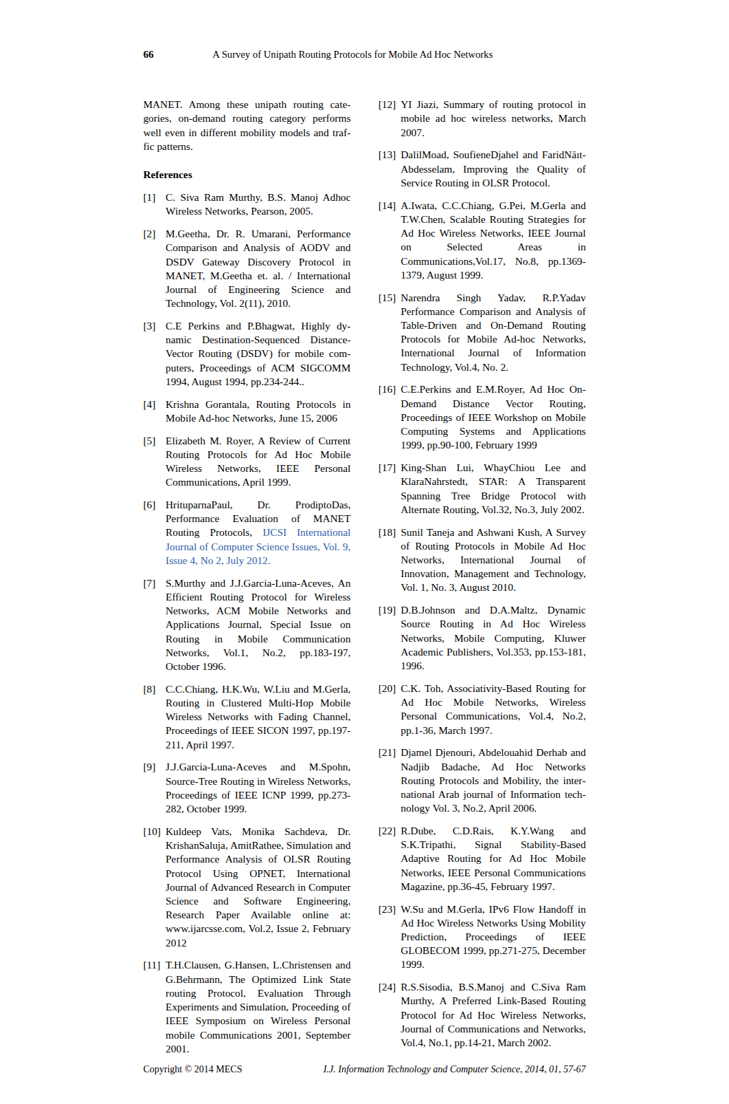66 A Survey of Unipath Routing Protocols for Mobile Ad Hoc Networks
MANET. Among these unipath routing categories, on-demand routing category performs well even in different mobility models and traffic patterns.
References
[1] C. Siva Ram Murthy, B.S. Manoj Adhoc Wireless Networks, Pearson, 2005.
[2] M.Geetha, Dr. R. Umarani, Performance Comparison and Analysis of AODV and DSDV Gateway Discovery Protocol in MANET, M.Geetha et. al. / International Journal of Engineering Science and Technology, Vol. 2(11), 2010.
[3] C.E Perkins and P.Bhagwat, Highly dynamic Destination-Sequenced Distance-Vector Routing (DSDV) for mobile computers, Proceedings of ACM SIGCOMM 1994, August 1994, pp.234-244..
[4] Krishna Gorantala, Routing Protocols in Mobile Ad-hoc Networks, June 15, 2006
[5] Elizabeth M. Royer, A Review of Current Routing Protocols for Ad Hoc Mobile Wireless Networks, IEEE Personal Communications, April 1999.
[6] HrituparnaPaul, Dr. ProdiptoDas, Performance Evaluation of MANET Routing Protocols, IJCSI International Journal of Computer Science Issues, Vol. 9, Issue 4, No 2, July 2012.
[7] S.Murthy and J.J.Garcia-Luna-Aceves, An Efficient Routing Protocol for Wireless Networks, ACM Mobile Networks and Applications Journal, Special Issue on Routing in Mobile Communication Networks, Vol.1, No.2, pp.183-197, October 1996.
[8] C.C.Chiang, H.K.Wu, W.Liu and M.Gerla, Routing in Clustered Multi-Hop Mobile Wireless Networks with Fading Channel, Proceedings of IEEE SICON 1997, pp.197-211, April 1997.
[9] J.J.Garcia-Luna-Aceves and M.Spohn, Source-Tree Routing in Wireless Networks, Proceedings of IEEE ICNP 1999, pp.273-282, October 1999.
[10] Kuldeep Vats, Monika Sachdeva, Dr. KrishanSaluja, AmitRathee, Simulation and Performance Analysis of OLSR Routing Protocol Using OPNET, International Journal of Advanced Research in Computer Science and Software Engineering, Research Paper Available online at: www.ijarcsse.com, Vol.2, Issue 2, February 2012
[11] T.H.Clausen, G.Hansen, L.Christensen and G.Behrmann, The Optimized Link State routing Protocol, Evaluation Through Experiments and Simulation, Proceeding of IEEE Symposium on Wireless Personal mobile Communications 2001, September 2001.
[12] YI Jiazi, Summary of routing protocol in mobile ad hoc wireless networks, March 2007.
[13] DalilMoad, SoufieneDjahel and FaridNäıt-Abdesselam, Improving the Quality of Service Routing in OLSR Protocol.
[14] A.Iwata, C.C.Chiang, G.Pei, M.Gerla and T.W.Chen, Scalable Routing Strategies for Ad Hoc Wireless Networks, IEEE Journal on Selected Areas in Communications,Vol.17, No.8, pp.1369-1379, August 1999.
[15] Narendra Singh Yadav, R.P.Yadav Performance Comparison and Analysis of Table-Driven and On-Demand Routing Protocols for Mobile Ad-hoc Networks, International Journal of Information Technology, Vol.4, No. 2.
[16] C.E.Perkins and E.M.Royer, Ad Hoc On-Demand Distance Vector Routing, Proceedings of IEEE Workshop on Mobile Computing Systems and Applications 1999, pp.90-100, February 1999
[17] King-Shan Lui, WhayChiou Lee and KlaraNahrstedt, STAR: A Transparent Spanning Tree Bridge Protocol with Alternate Routing, Vol.32, No.3, July 2002.
[18] Sunil Taneja and Ashwani Kush, A Survey of Routing Protocols in Mobile Ad Hoc Networks, International Journal of Innovation, Management and Technology, Vol. 1, No. 3, August 2010.
[19] D.B.Johnson and D.A.Maltz, Dynamic Source Routing in Ad Hoc Wireless Networks, Mobile Computing, Kluwer Academic Publishers, Vol.353, pp.153-181, 1996.
[20] C.K. Toh, Associativity-Based Routing for Ad Hoc Mobile Networks, Wireless Personal Communications, Vol.4, No.2, pp.1-36, March 1997.
[21] Djamel Djenouri, Abdelouahid Derhab and Nadjib Badache, Ad Hoc Networks Routing Protocols and Mobility, the international Arab journal of Information technology Vol. 3, No.2, April 2006.
[22] R.Dube, C.D.Rais, K.Y.Wang and S.K.Tripathi, Signal Stability-Based Adaptive Routing for Ad Hoc Mobile Networks, IEEE Personal Communications Magazine, pp.36-45, February 1997.
[23] W.Su and M.Gerla, IPv6 Flow Handoff in Ad Hoc Wireless Networks Using Mobility Prediction, Proceedings of IEEE GLOBECOM 1999, pp.271-275, December 1999.
[24] R.S.Sisodia, B.S.Manoj and C.Siva Ram Murthy, A Preferred Link-Based Routing Protocol for Ad Hoc Wireless Networks, Journal of Communications and Networks, Vol.4, No.1, pp.14-21, March 2002.
Copyright © 2014 MECS I.J. Information Technology and Computer Science, 2014, 01, 57-67